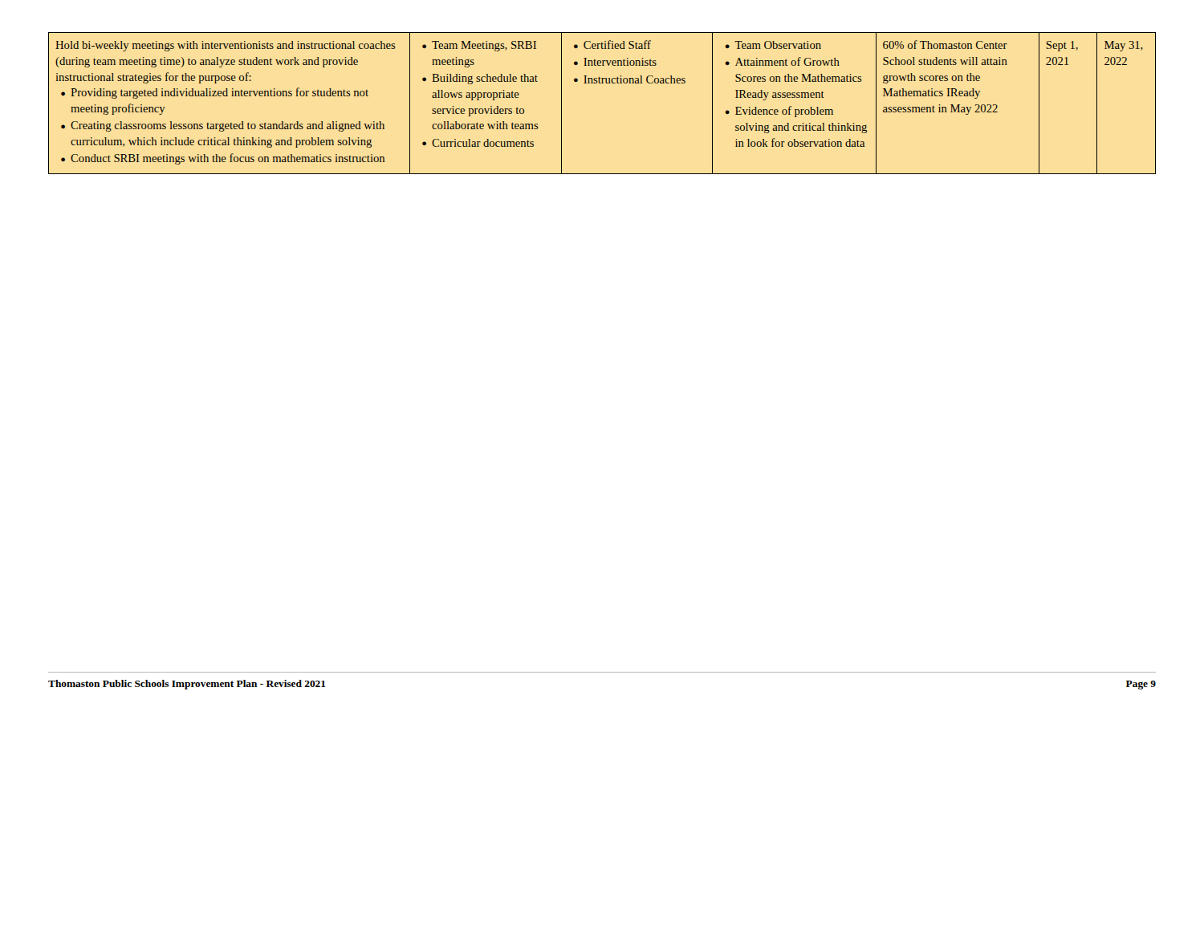| Hold bi-weekly meetings with interventionists and instructional coaches (during team meeting time) to analyze student work and provide instructional strategies for the purpose of: Providing targeted individualized interventions for students not meeting proficiency Creating classrooms lessons targeted to standards and aligned with curriculum, which include critical thinking and problem solving Conduct SRBI meetings with the focus on mathematics instruction | Team Meetings, SRBI meetings Building schedule that allows appropriate service providers to collaborate with teams Curricular documents | Certified Staff Interventionists Instructional Coaches | Team Observation Attainment of Growth Scores on the Mathematics IReady assessment Evidence of problem solving and critical thinking in look for observation data | 60% of Thomaston Center School students will attain growth scores on the Mathematics IReady assessment in May 2022 | Sept 1, 2021 | May 31, 2022 |
Thomaston Public Schools Improvement Plan - Revised 2021 Page 9